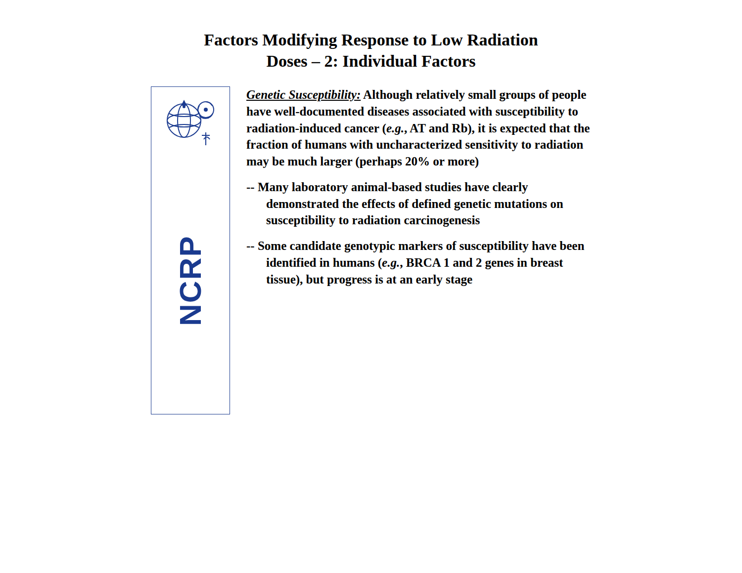Factors Modifying Response to Low Radiation
Doses – 2: Individual Factors
NCRP
Genetic Susceptibility: Although relatively small groups of people have well-documented diseases associated with susceptibility to radiation-induced cancer (e.g., AT and Rb), it is expected that the fraction of humans with uncharacterized sensitivity to radiation may be much larger (perhaps 20% or more)
-- Many laboratory animal-based studies have clearly demonstrated the effects of defined genetic mutations on susceptibility to radiation carcinogenesis
-- Some candidate genotypic markers of susceptibility have been identified in humans (e.g., BRCA 1 and 2 genes in breast tissue), but progress is at an early stage